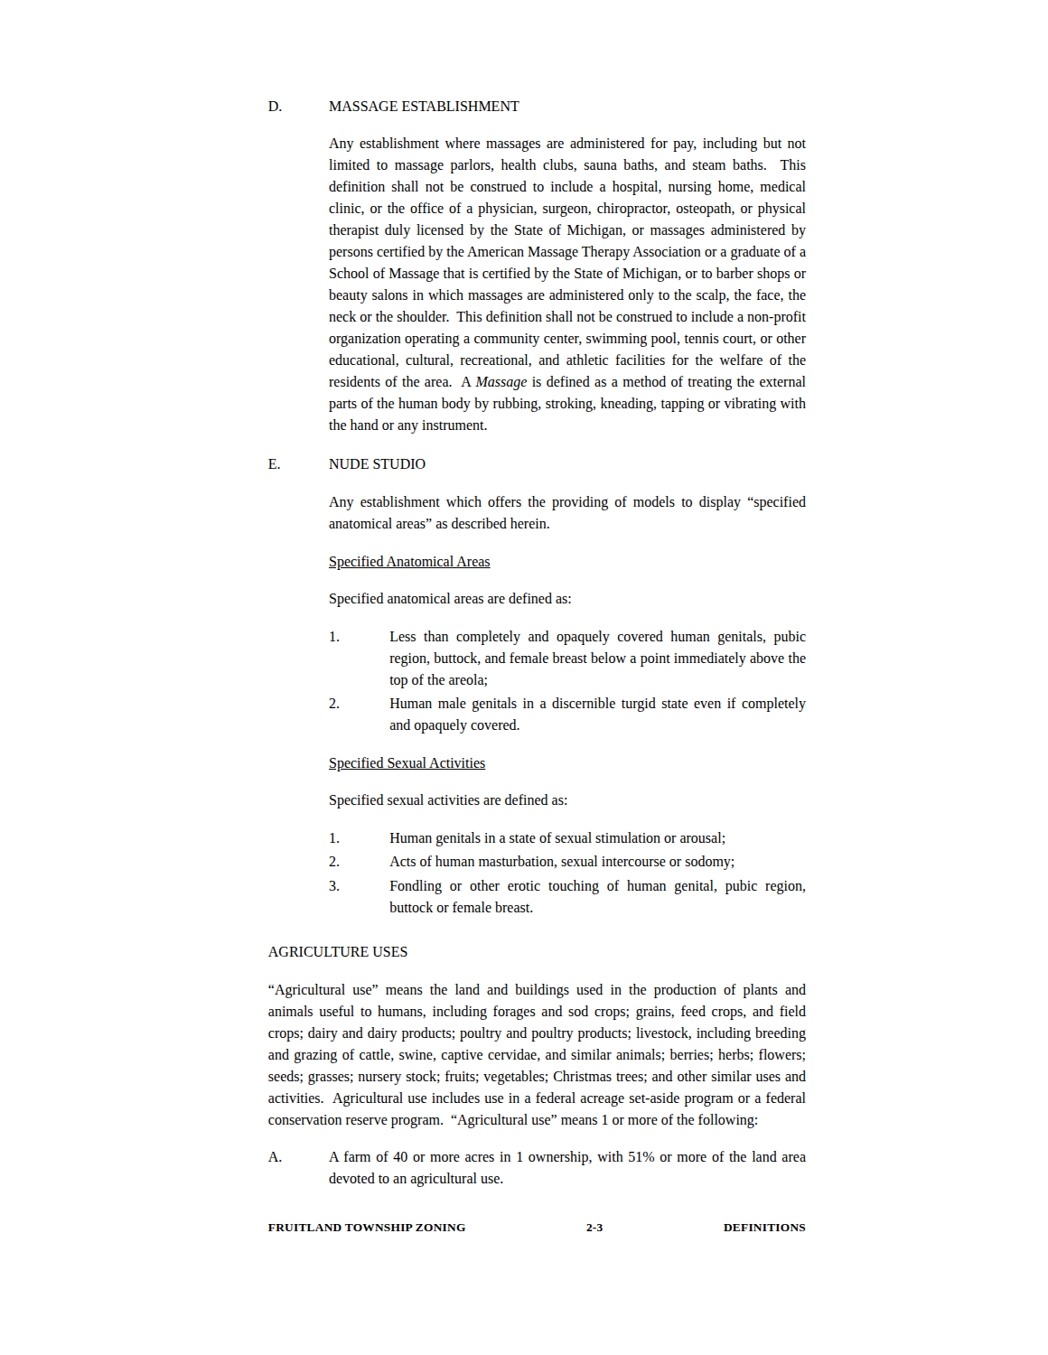D.
MASSAGE ESTABLISHMENT
Any establishment where massages are administered for pay, including but not limited to massage parlors, health clubs, sauna baths, and steam baths. This definition shall not be construed to include a hospital, nursing home, medical clinic, or the office of a physician, surgeon, chiropractor, osteopath, or physical therapist duly licensed by the State of Michigan, or massages administered by persons certified by the American Massage Therapy Association or a graduate of a School of Massage that is certified by the State of Michigan, or to barber shops or beauty salons in which massages are administered only to the scalp, the face, the neck or the shoulder. This definition shall not be construed to include a non-profit organization operating a community center, swimming pool, tennis court, or other educational, cultural, recreational, and athletic facilities for the welfare of the residents of the area. A Massage is defined as a method of treating the external parts of the human body by rubbing, stroking, kneading, tapping or vibrating with the hand or any instrument.
E.
NUDE STUDIO
Any establishment which offers the providing of models to display “specified anatomical areas” as described herein.
Specified Anatomical Areas
Specified anatomical areas are defined as:
1. Less than completely and opaquely covered human genitals, pubic region, buttock, and female breast below a point immediately above the top of the areola;
2. Human male genitals in a discernible turgid state even if completely and opaquely covered.
Specified Sexual Activities
Specified sexual activities are defined as:
1. Human genitals in a state of sexual stimulation or arousal;
2. Acts of human masturbation, sexual intercourse or sodomy;
3. Fondling or other erotic touching of human genital, pubic region, buttock or female breast.
AGRICULTURE USES
“Agricultural use” means the land and buildings used in the production of plants and animals useful to humans, including forages and sod crops; grains, feed crops, and field crops; dairy and dairy products; poultry and poultry products; livestock, including breeding and grazing of cattle, swine, captive cervidae, and similar animals; berries; herbs; flowers; seeds; grasses; nursery stock; fruits; vegetables; Christmas trees; and other similar uses and activities. Agricultural use includes use in a federal acreage set-aside program or a federal conservation reserve program. “Agricultural use” means 1 or more of the following:
A.
A farm of 40 or more acres in 1 ownership, with 51% or more of the land area devoted to an agricultural use.
FRUITLAND TOWNSHIP ZONING
2-3
DEFINITIONS